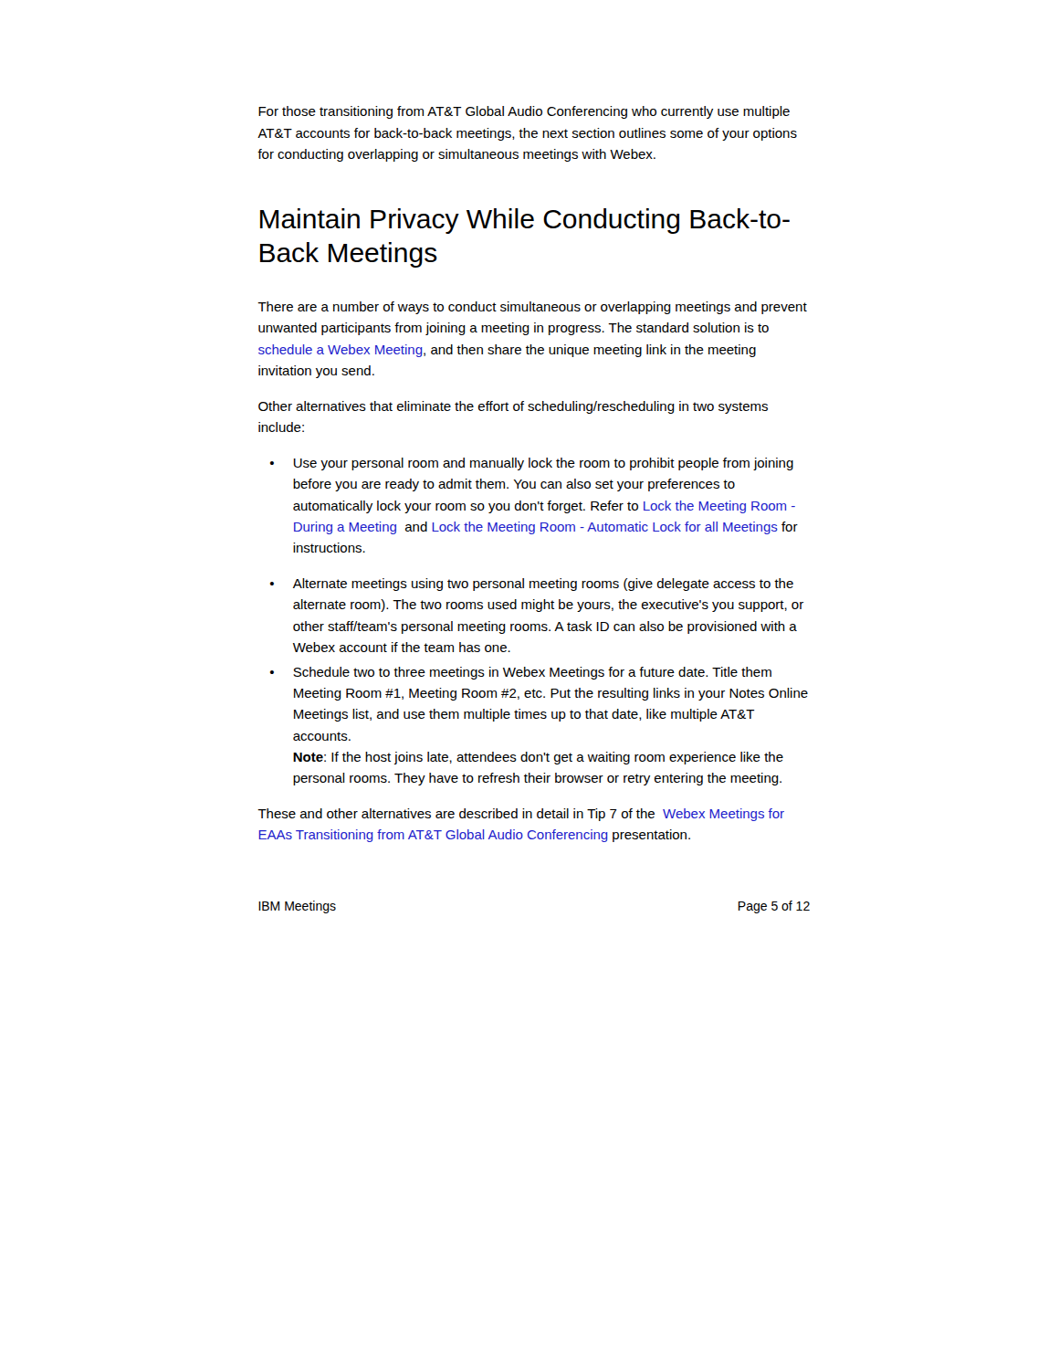For those transitioning from AT&T Global Audio Conferencing who currently use multiple AT&T accounts for back-to-back meetings, the next section outlines some of your options for conducting overlapping or simultaneous meetings with Webex.
Maintain Privacy While Conducting Back-to-Back Meetings
There are a number of ways to conduct simultaneous or overlapping meetings and prevent unwanted participants from joining a meeting in progress. The standard solution is to schedule a Webex Meeting, and then share the unique meeting link in the meeting invitation you send.
Other alternatives that eliminate the effort of scheduling/rescheduling in two systems include:
Use your personal room and manually lock the room to prohibit people from joining before you are ready to admit them. You can also set your preferences to automatically lock your room so you don't forget. Refer to Lock the Meeting Room - During a Meeting and Lock the Meeting Room - Automatic Lock for all Meetings for instructions.
Alternate meetings using two personal meeting rooms (give delegate access to the alternate room). The two rooms used might be yours, the executive's you support, or other staff/team's personal meeting rooms. A task ID can also be provisioned with a Webex account if the team has one.
Schedule two to three meetings in Webex Meetings for a future date. Title them Meeting Room #1, Meeting Room #2, etc. Put the resulting links in your Notes Online Meetings list, and use them multiple times up to that date, like multiple AT&T accounts.
Note: If the host joins late, attendees don't get a waiting room experience like the personal rooms. They have to refresh their browser or retry entering the meeting.
These and other alternatives are described in detail in Tip 7 of the Webex Meetings for EAAs Transitioning from AT&T Global Audio Conferencing presentation.
IBM Meetings Page 5 of 12